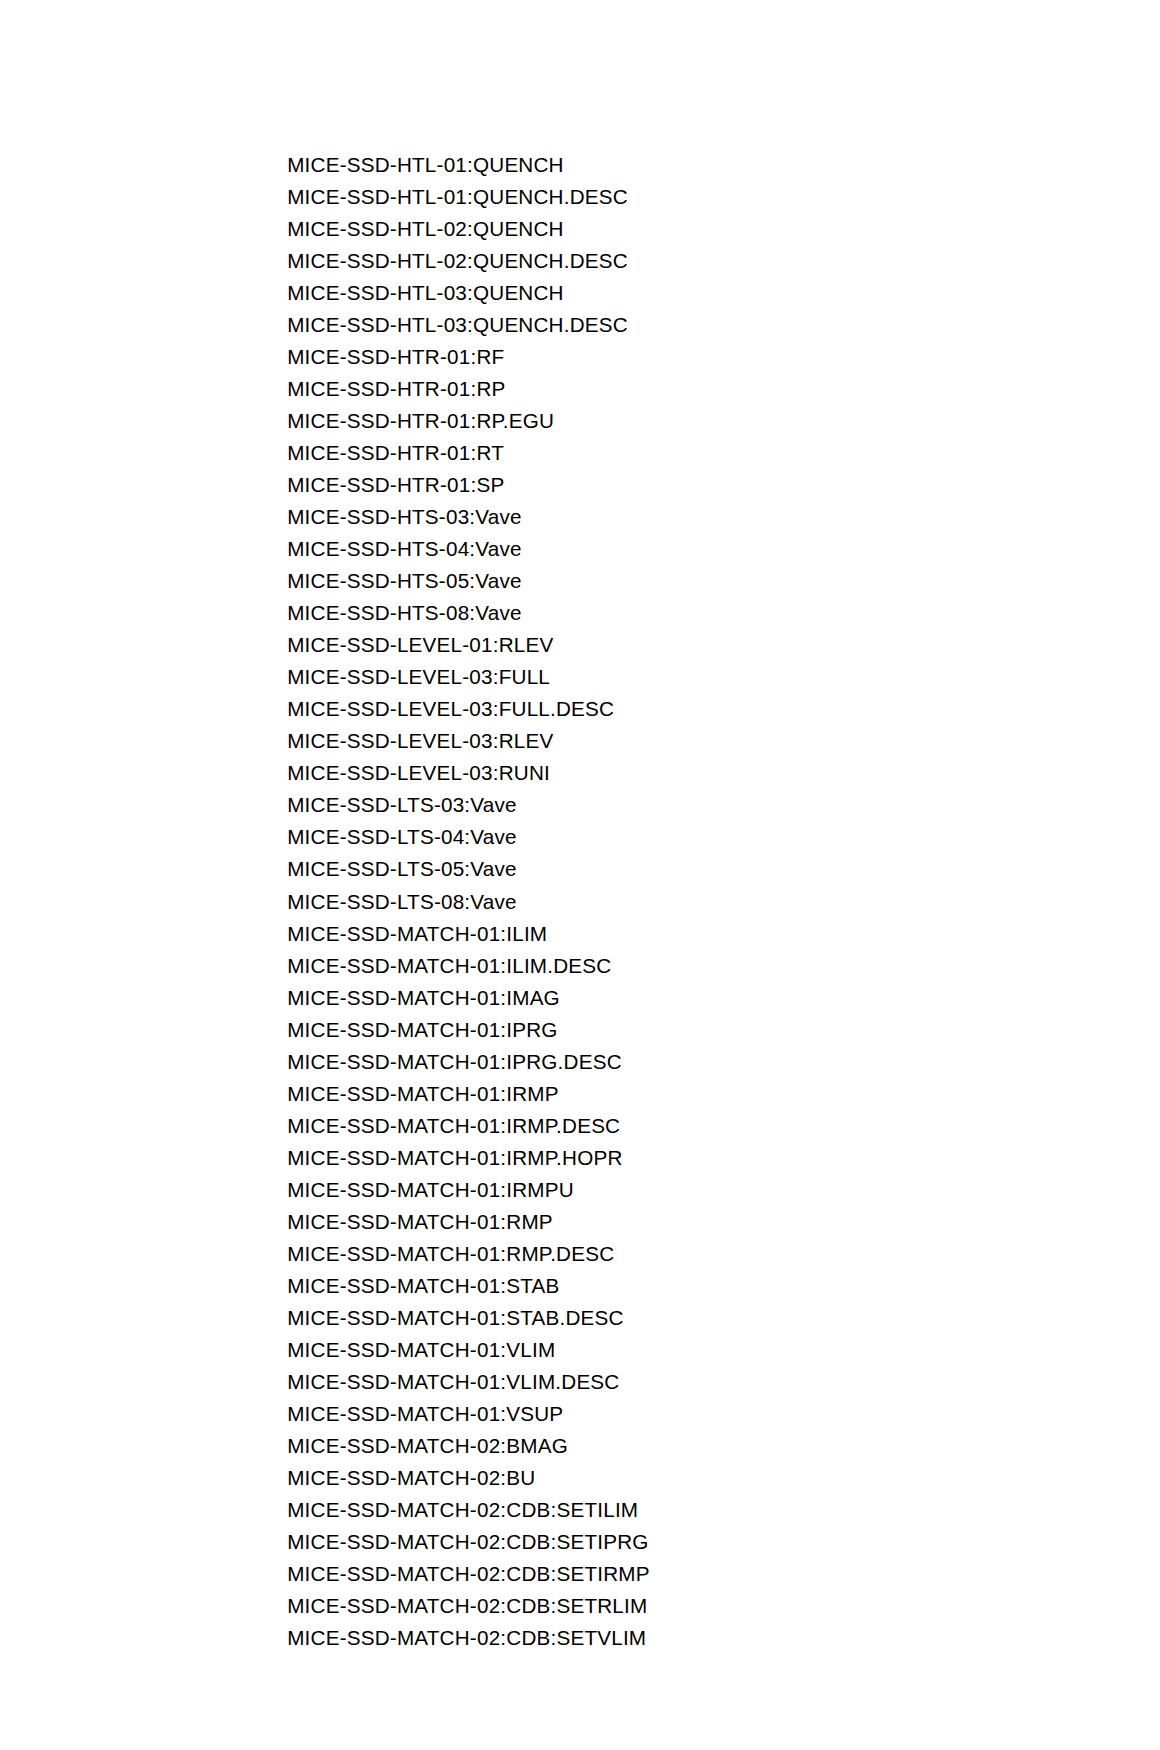MICE-SSD-HTL-01:QUENCH
MICE-SSD-HTL-01:QUENCH.DESC
MICE-SSD-HTL-02:QUENCH
MICE-SSD-HTL-02:QUENCH.DESC
MICE-SSD-HTL-03:QUENCH
MICE-SSD-HTL-03:QUENCH.DESC
MICE-SSD-HTR-01:RF
MICE-SSD-HTR-01:RP
MICE-SSD-HTR-01:RP.EGU
MICE-SSD-HTR-01:RT
MICE-SSD-HTR-01:SP
MICE-SSD-HTS-03:Vave
MICE-SSD-HTS-04:Vave
MICE-SSD-HTS-05:Vave
MICE-SSD-HTS-08:Vave
MICE-SSD-LEVEL-01:RLEV
MICE-SSD-LEVEL-03:FULL
MICE-SSD-LEVEL-03:FULL.DESC
MICE-SSD-LEVEL-03:RLEV
MICE-SSD-LEVEL-03:RUNI
MICE-SSD-LTS-03:Vave
MICE-SSD-LTS-04:Vave
MICE-SSD-LTS-05:Vave
MICE-SSD-LTS-08:Vave
MICE-SSD-MATCH-01:ILIM
MICE-SSD-MATCH-01:ILIM.DESC
MICE-SSD-MATCH-01:IMAG
MICE-SSD-MATCH-01:IPRG
MICE-SSD-MATCH-01:IPRG.DESC
MICE-SSD-MATCH-01:IRMP
MICE-SSD-MATCH-01:IRMP.DESC
MICE-SSD-MATCH-01:IRMP.HOPR
MICE-SSD-MATCH-01:IRMPU
MICE-SSD-MATCH-01:RMP
MICE-SSD-MATCH-01:RMP.DESC
MICE-SSD-MATCH-01:STAB
MICE-SSD-MATCH-01:STAB.DESC
MICE-SSD-MATCH-01:VLIM
MICE-SSD-MATCH-01:VLIM.DESC
MICE-SSD-MATCH-01:VSUP
MICE-SSD-MATCH-02:BMAG
MICE-SSD-MATCH-02:BU
MICE-SSD-MATCH-02:CDB:SETILIM
MICE-SSD-MATCH-02:CDB:SETIPRG
MICE-SSD-MATCH-02:CDB:SETIRMP
MICE-SSD-MATCH-02:CDB:SETRLIM
MICE-SSD-MATCH-02:CDB:SETVLIM